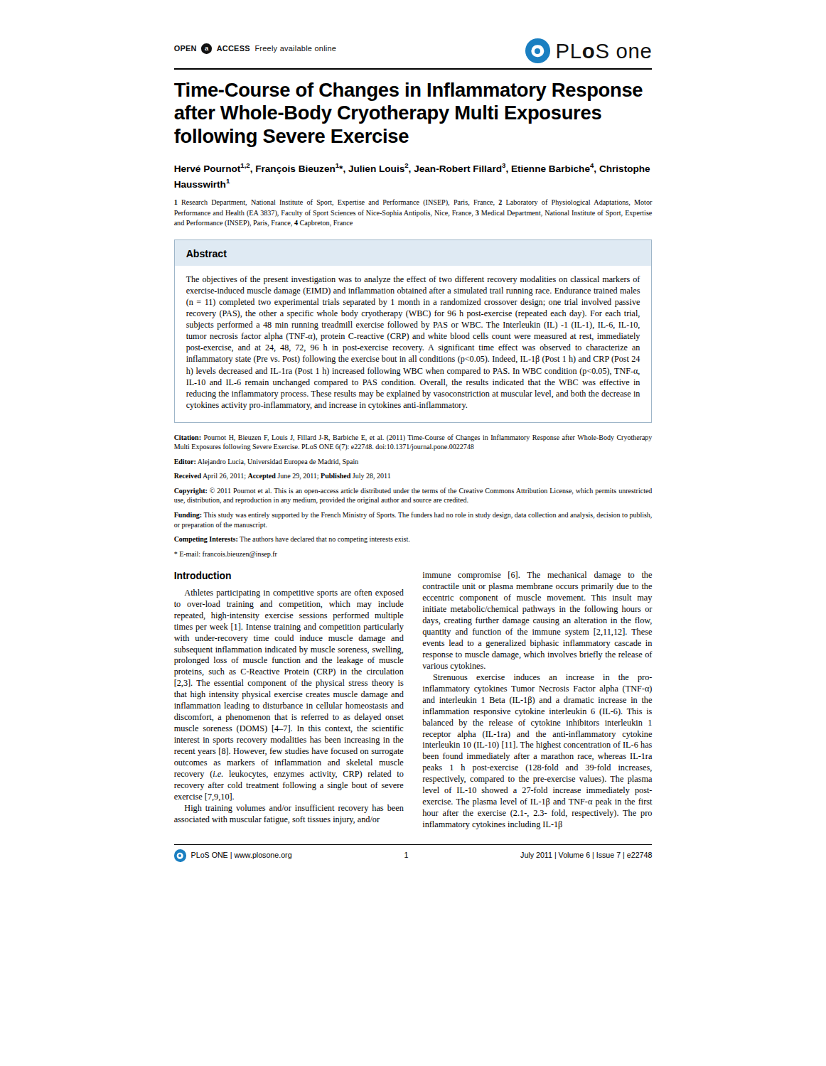OPEN a ACCESS Freely available online
PLo S one
Time-Course of Changes in Inflammatory Response after Whole-Body Cryotherapy Multi Exposures following Severe Exercise
Hervé Pournot1,2, François Bieuzen1*, Julien Louis2, Jean-Robert Fillard3, Etienne Barbiche4, Christophe Hausswirth1
1 Research Department, National Institute of Sport, Expertise and Performance (INSEP), Paris, France, 2 Laboratory of Physiological Adaptations, Motor Performance and Health (EA 3837), Faculty of Sport Sciences of Nice-Sophia Antipolis, Nice, France, 3 Medical Department, National Institute of Sport, Expertise and Performance (INSEP), Paris, France, 4 Capbreton, France
Abstract
The objectives of the present investigation was to analyze the effect of two different recovery modalities on classical markers of exercise-induced muscle damage (EIMD) and inflammation obtained after a simulated trail running race. Endurance trained males (n = 11) completed two experimental trials separated by 1 month in a randomized crossover design; one trial involved passive recovery (PAS), the other a specific whole body cryotherapy (WBC) for 96 h post-exercise (repeated each day). For each trial, subjects performed a 48 min running treadmill exercise followed by PAS or WBC. The Interleukin (IL) -1 (IL-1), IL-6, IL-10, tumor necrosis factor alpha (TNF-α), protein C-reactive (CRP) and white blood cells count were measured at rest, immediately post-exercise, and at 24, 48, 72, 96 h in post-exercise recovery. A significant time effect was observed to characterize an inflammatory state (Pre vs. Post) following the exercise bout in all conditions (p<0.05). Indeed, IL-1β (Post 1 h) and CRP (Post 24 h) levels decreased and IL-1ra (Post 1 h) increased following WBC when compared to PAS. In WBC condition (p<0.05), TNF-α, IL-10 and IL-6 remain unchanged compared to PAS condition. Overall, the results indicated that the WBC was effective in reducing the inflammatory process. These results may be explained by vasoconstriction at muscular level, and both the decrease in cytokines activity pro-inflammatory, and increase in cytokines anti-inflammatory.
Citation: Pournot H, Bieuzen F, Louis J, Fillard J-R, Barbiche E, et al. (2011) Time-Course of Changes in Inflammatory Response after Whole-Body Cryotherapy Multi Exposures following Severe Exercise. PLoS ONE 6(7): e22748. doi:10.1371/journal.pone.0022748
Editor: Alejandro Lucia, Universidad Europea de Madrid, Spain
Received April 26, 2011; Accepted June 29, 2011; Published July 28, 2011
Copyright: © 2011 Pournot et al. This is an open-access article distributed under the terms of the Creative Commons Attribution License, which permits unrestricted use, distribution, and reproduction in any medium, provided the original author and source are credited.
Funding: This study was entirely supported by the French Ministry of Sports. The funders had no role in study design, data collection and analysis, decision to publish, or preparation of the manuscript.
Competing Interests: The authors have declared that no competing interests exist.
* E-mail: francois.bieuzen@insep.fr
Introduction
Athletes participating in competitive sports are often exposed to over-load training and competition, which may include repeated, high-intensity exercise sessions performed multiple times per week [1]. Intense training and competition particularly with under-recovery time could induce muscle damage and subsequent inflammation indicated by muscle soreness, swelling, prolonged loss of muscle function and the leakage of muscle proteins, such as C-Reactive Protein (CRP) in the circulation [2,3]. The essential component of the physical stress theory is that high intensity physical exercise creates muscle damage and inflammation leading to disturbance in cellular homeostasis and discomfort, a phenomenon that is referred to as delayed onset muscle soreness (DOMS) [4–7]. In this context, the scientific interest in sports recovery modalities has been increasing in the recent years [8]. However, few studies have focused on surrogate outcomes as markers of inflammation and skeletal muscle recovery (i.e. leukocytes, enzymes activity, CRP) related to recovery after cold treatment following a single bout of severe exercise [7,9,10].
High training volumes and/or insufficient recovery has been associated with muscular fatigue, soft tissues injury, and/or
immune compromise [6]. The mechanical damage to the contractile unit or plasma membrane occurs primarily due to the eccentric component of muscle movement. This insult may initiate metabolic/chemical pathways in the following hours or days, creating further damage causing an alteration in the flow, quantity and function of the immune system [2,11,12]. These events lead to a generalized biphasic inflammatory cascade in response to muscle damage, which involves briefly the release of various cytokines.
Strenuous exercise induces an increase in the pro-inflammatory cytokines Tumor Necrosis Factor alpha (TNF-α) and interleukin 1 Beta (IL-1β) and a dramatic increase in the inflammation responsive cytokine interleukin 6 (IL-6). This is balanced by the release of cytokine inhibitors interleukin 1 receptor alpha (IL-1ra) and the anti-inflammatory cytokine interleukin 10 (IL-10) [11]. The highest concentration of IL-6 has been found immediately after a marathon race, whereas IL-1ra peaks 1 h post-exercise (128-fold and 39-fold increases, respectively, compared to the pre-exercise values). The plasma level of IL-10 showed a 27-fold increase immediately post-exercise. The plasma level of IL-1β and TNF-α peak in the first hour after the exercise (2.1-, 2.3- fold, respectively). The pro inflammatory cytokines including IL-1β
PLoS ONE | www.plosone.org
1
July 2011 | Volume 6 | Issue 7 | e22748